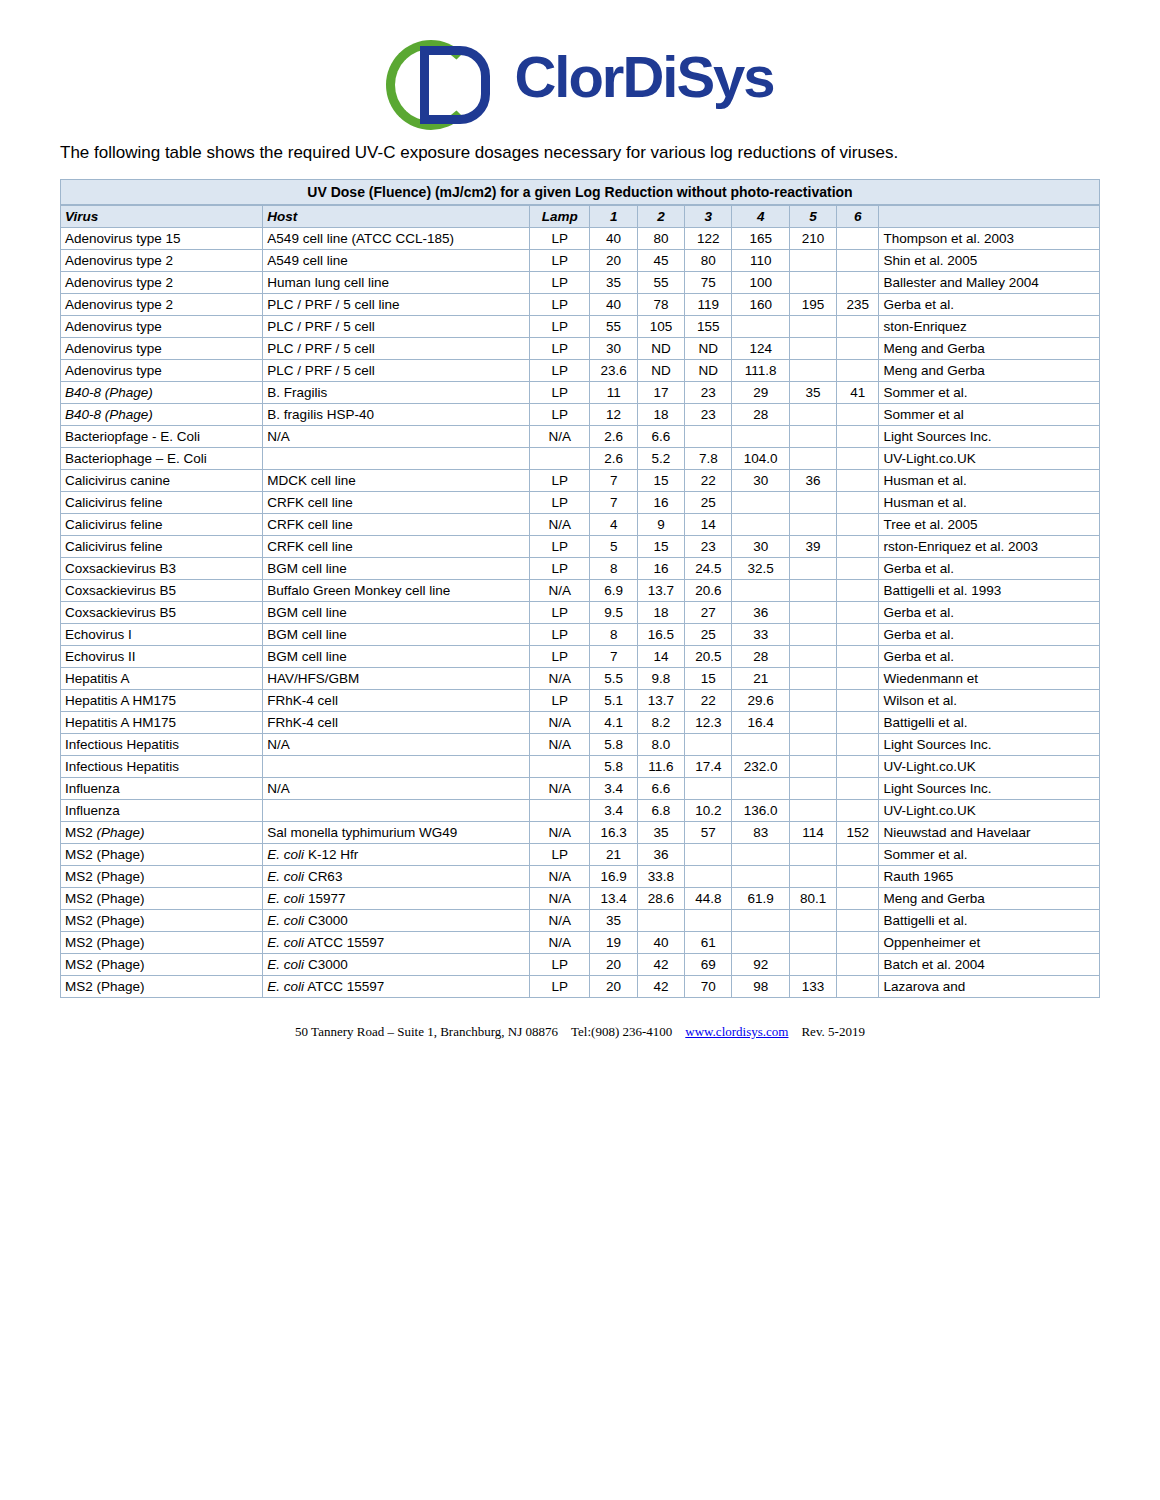ClorDiSys
The following table shows the required UV-C exposure dosages necessary for various log reductions of viruses.
UV Dose (Fluence) (mJ/cm2) for a given Log Reduction without photo-reactivation
| Virus | Host | Lamp | 1 | 2 | 3 | 4 | 5 | 6 | |
| --- | --- | --- | --- | --- | --- | --- | --- | --- | --- |
| Adenovirus type 15 | A549 cell line (ATCC CCL-185) | LP | 40 | 80 | 122 | 165 | 210 | | Thompson et al. 2003 |
| Adenovirus type 2 | A549 cell line | LP | 20 | 45 | 80 | 110 | | | Shin et al. 2005 |
| Adenovirus type 2 | Human lung cell line | LP | 35 | 55 | 75 | 100 | | | Ballester and Malley 2004 |
| Adenovirus type 2 | PLC / PRF / 5 cell line | LP | 40 | 78 | 119 | 160 | 195 | 235 | Gerba et al. |
| Adenovirus type | PLC / PRF / 5 cell | LP | 55 | 105 | 155 | | | | ston-Enriquez |
| Adenovirus type | PLC / PRF / 5 cell | LP | 30 | ND | ND | 124 | | | Meng and Gerba |
| Adenovirus type | PLC / PRF / 5 cell | LP | 23.6 | ND | ND | 111.8 | | | Meng and Gerba |
| B40-8 (Phage) | B. Fragilis | LP | 11 | 17 | 23 | 29 | 35 | 41 | Sommer et al. |
| B40-8 (Phage) | B. fragilis HSP-40 | LP | 12 | 18 | 23 | 28 | | | Sommer et al |
| Bacteriopfage - E. Coli | N/A | N/A | 2.6 | 6.6 | | | | | Light Sources Inc. |
| Bacteriophage – E. Coli | | | 2.6 | 5.2 | 7.8 | 104.0 | | | UV-Light.co.UK |
| Calicivirus canine | MDCK cell line | LP | 7 | 15 | 22 | 30 | 36 | | Husman et al. |
| Calicivirus feline | CRFK cell line | LP | 7 | 16 | 25 | | | | Husman et al. |
| Calicivirus feline | CRFK cell line | N/A | 4 | 9 | 14 | | | | Tree et al. 2005 |
| Calicivirus feline | CRFK cell line | LP | 5 | 15 | 23 | 30 | 39 | | rston-Enriquez et al. 2003 |
| Coxsackievirus B3 | BGM cell line | LP | 8 | 16 | 24.5 | 32.5 | | | Gerba et al. |
| Coxsackievirus B5 | Buffalo Green Monkey cell line | N/A | 6.9 | 13.7 | 20.6 | | | | Battigelli et al. 1993 |
| Coxsackievirus B5 | BGM cell line | LP | 9.5 | 18 | 27 | 36 | | | Gerba et al. |
| Echovirus I | BGM cell line | LP | 8 | 16.5 | 25 | 33 | | | Gerba et al. |
| Echovirus II | BGM cell line | LP | 7 | 14 | 20.5 | 28 | | | Gerba et al. |
| Hepatitis A | HAV/HFS/GBM | N/A | 5.5 | 9.8 | 15 | 21 | | | Wiedenmann et |
| Hepatitis A HM175 | FRhK-4 cell | LP | 5.1 | 13.7 | 22 | 29.6 | | | Wilson et al. |
| Hepatitis A HM175 | FRhK-4 cell | N/A | 4.1 | 8.2 | 12.3 | 16.4 | | | Battigelli et al. |
| Infectious Hepatitis | N/A | N/A | 5.8 | 8.0 | | | | | Light Sources Inc. |
| Infectious Hepatitis | | | 5.8 | 11.6 | 17.4 | 232.0 | | | UV-Light.co.UK |
| Influenza | N/A | N/A | 3.4 | 6.6 | | | | | Light Sources Inc. |
| Influenza | | | 3.4 | 6.8 | 10.2 | 136.0 | | | UV-Light.co.UK |
| MS2 (Phage) | Sal monella typhimurium WG49 | N/A | 16.3 | 35 | 57 | 83 | 114 | 152 | Nieuwstad and Havelaar |
| MS2 (Phage) | E. coli K-12 Hfr | LP | 21 | 36 | | | | | Sommer et al. |
| MS2 (Phage) | E. coli CR63 | N/A | 16.9 | 33.8 | | | | | Rauth 1965 |
| MS2 (Phage) | E. coli 15977 | N/A | 13.4 | 28.6 | 44.8 | 61.9 | 80.1 | | Meng and Gerba |
| MS2 (Phage) | E. coli C3000 | N/A | 35 | | | | | | Battigelli et al. |
| MS2 (Phage) | E. coli ATCC 15597 | N/A | 19 | 40 | 61 | | | | Oppenheimer et |
| MS2 (Phage) | E. coli C3000 | LP | 20 | 42 | 69 | 92 | | | Batch et al. 2004 |
| MS2 (Phage) | E. coli ATCC 15597 | LP | 20 | 42 | 70 | 98 | 133 | | Lazarova and |
50 Tannery Road – Suite 1, Branchburg, NJ 08876 Tel:(908) 236-4100 www.clordisys.com Rev. 5-2019